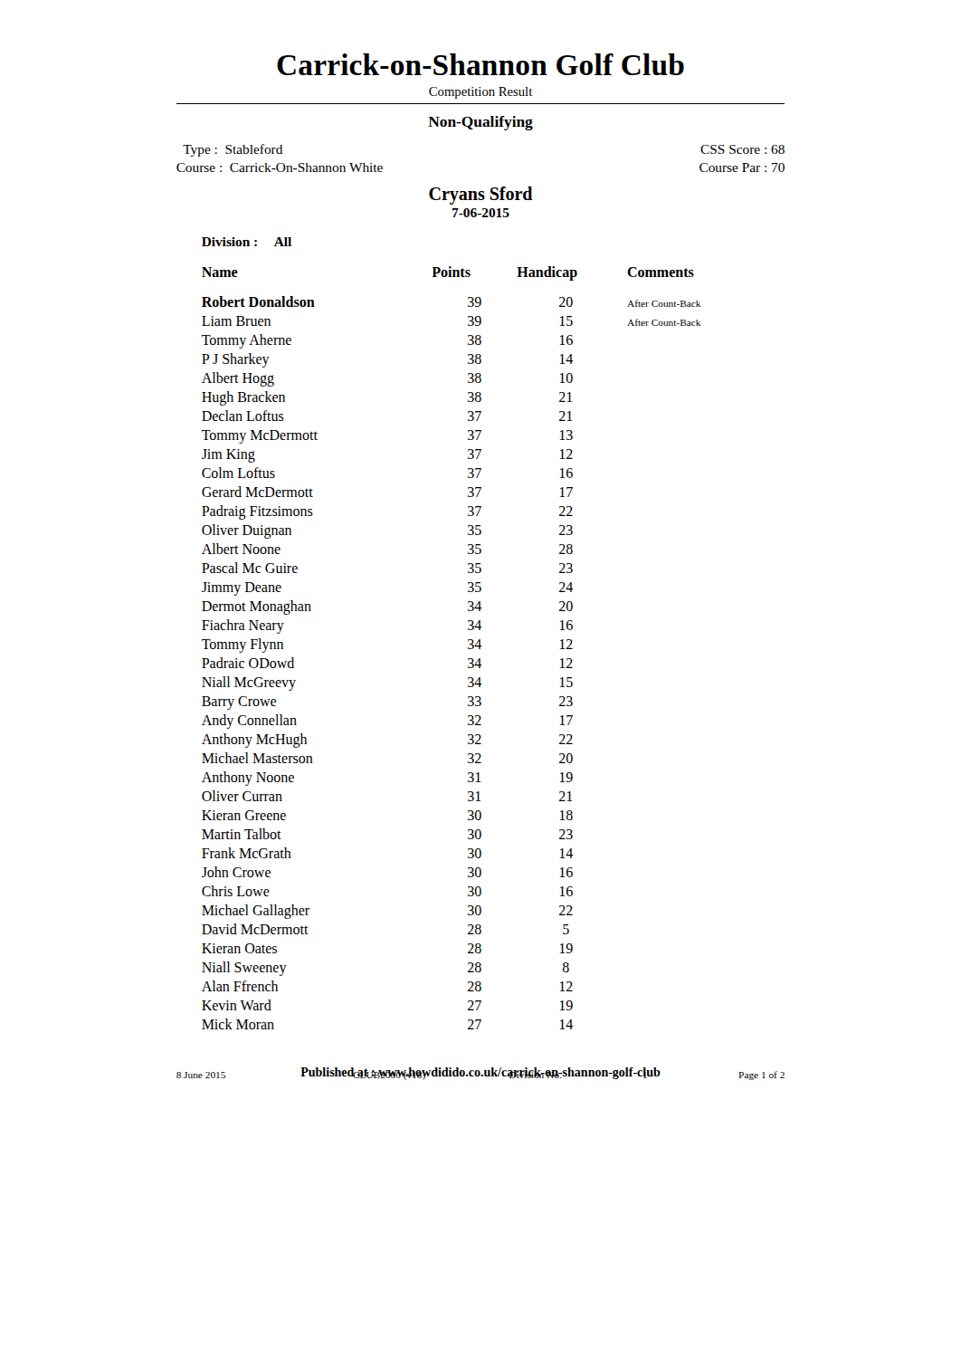Carrick-on-Shannon Golf Club
Competition Result
Non-Qualifying
| Type : Stableford | CSS Score : 68 |
| Course : Carrick-On-Shannon White | Course Par : 70 |
Cryans Sford
7-06-2015
Division : All
| Name | Points | Handicap | Comments |
| --- | --- | --- | --- |
| Robert Donaldson | 39 | 20 | After Count-Back |
| Liam Bruen | 39 | 15 | After Count-Back |
| Tommy Aherne | 38 | 16 | |
| P J Sharkey | 38 | 14 | |
| Albert Hogg | 38 | 10 | |
| Hugh Bracken | 38 | 21 | |
| Declan Loftus | 37 | 21 | |
| Tommy McDermott | 37 | 13 | |
| Jim King | 37 | 12 | |
| Colm Loftus | 37 | 16 | |
| Gerard McDermott | 37 | 17 | |
| Padraig Fitzsimons | 37 | 22 | |
| Oliver Duignan | 35 | 23 | |
| Albert Noone | 35 | 28 | |
| Pascal Mc Guire | 35 | 23 | |
| Jimmy Deane | 35 | 24 | |
| Dermot Monaghan | 34 | 20 | |
| Fiachra Neary | 34 | 16 | |
| Tommy Flynn | 34 | 12 | |
| Padraic ODowd | 34 | 12 | |
| Niall McGreevy | 34 | 15 | |
| Barry Crowe | 33 | 23 | |
| Andy Connellan | 32 | 17 | |
| Anthony McHugh | 32 | 22 | |
| Michael Masterson | 32 | 20 | |
| Anthony Noone | 31 | 19 | |
| Oliver Curran | 31 | 21 | |
| Kieran Greene | 30 | 18 | |
| Martin Talbot | 30 | 23 | |
| Frank McGrath | 30 | 14 | |
| John Crowe | 30 | 16 | |
| Chris Lowe | 30 | 16 | |
| Michael Gallagher | 30 | 22 | |
| David McDermott | 28 | 5 | |
| Kieran Oates | 28 | 19 | |
| Niall Sweeney | 28 | 8 | |
| Alan Ffrench | 28 | 12 | |
| Kevin Ward | 27 | 19 | |
| Mick Moran | 27 | 14 | |
Published at : www.howdidido.co.uk/carrick-on-shannon-golf-club
| 8 June 2015 | CLUB2000 (v18) | Division No. | 1 | Page 1 of 2 |